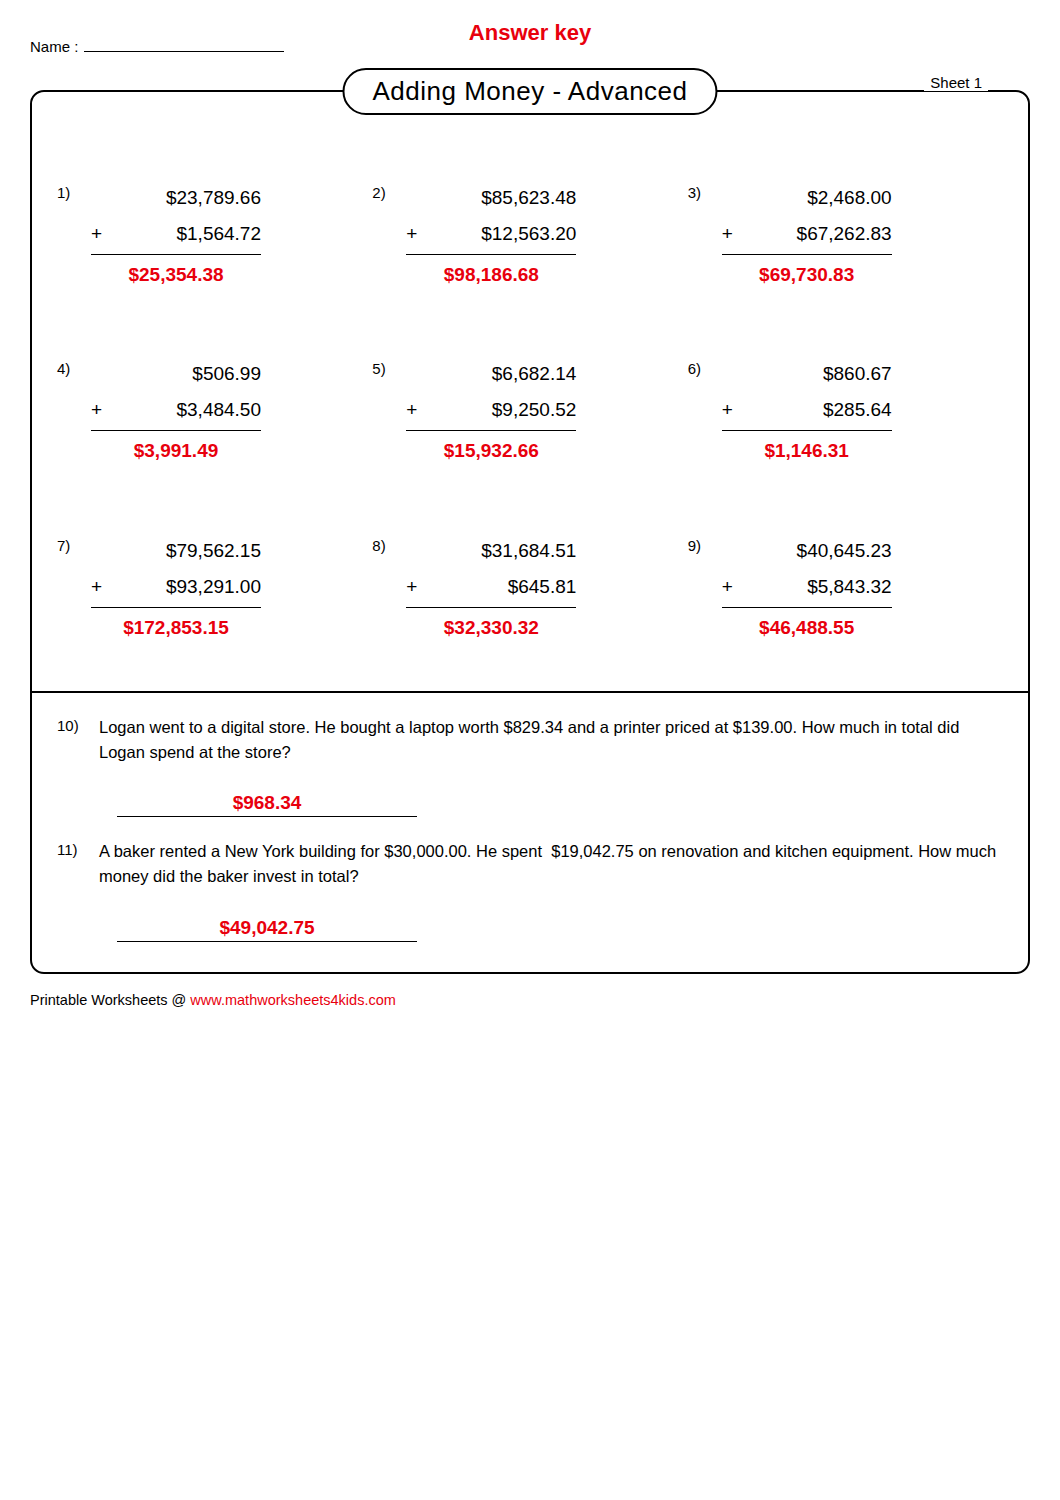Answer key
Name :
Adding Money - Advanced
Sheet 1
| 1) $23,789.66 + $1,564.72 $25,354.38 | 2) $85,623.48 + $12,563.20 $98,186.68 | 3) $2,468.00 + $67,262.83 $69,730.83 |
| 4) $506.99 + $3,484.50 $3,991.49 | 5) $6,682.14 + $9,250.52 $15,932.66 | 6) $860.67 + $285.64 $1,146.31 |
| 7) $79,562.15 + $93,291.00 $172,853.15 | 8) $31,684.51 + $645.81 $32,330.32 | 9) $40,645.23 + $5,843.32 $46,488.55 |
10)
Logan went to a digital store. He bought a laptop worth $829.34 and a printer priced at $139.00. How much in total did Logan spend at the store?
$968.34
11)
A baker rented a New York building for $30,000.00. He spent $19,042.75 on renovation and kitchen equipment. How much money did the baker invest in total?
$49,042.75
Printable Worksheets @ www.mathworksheets4kids.com